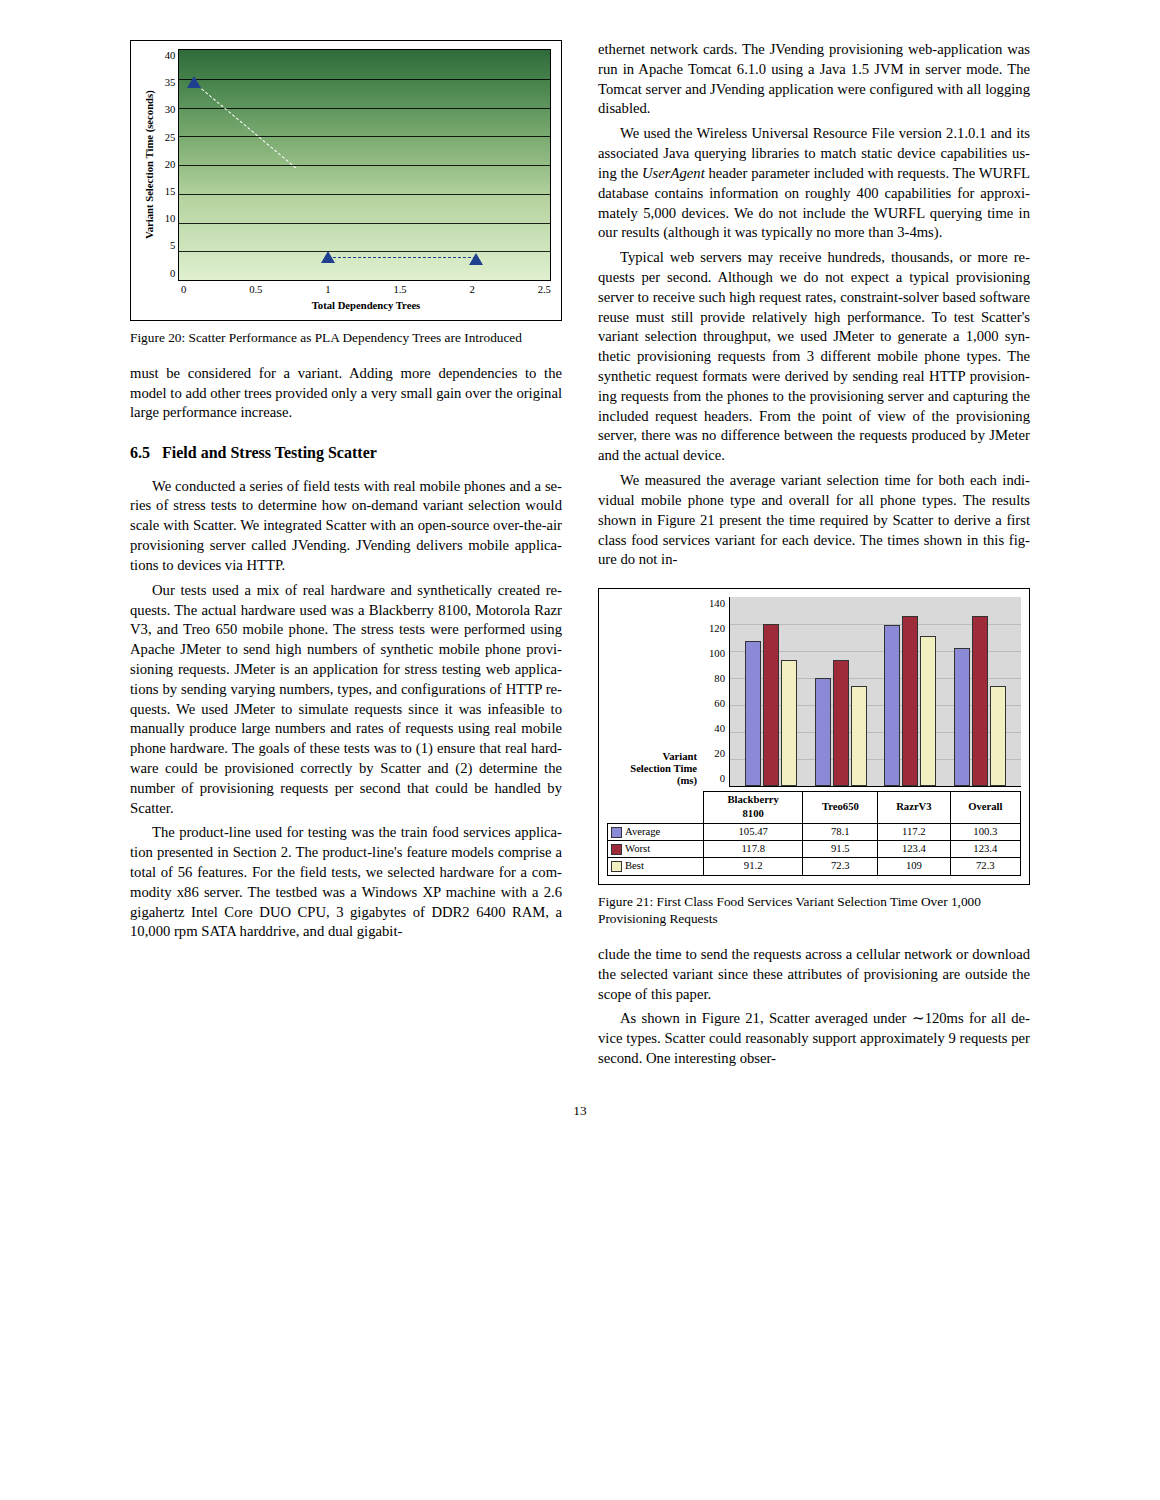Variant Selection Time (seconds)
40 35 30 25 20 15 10 5 0
0 0.5 1 1.5 2 2.5
Total Dependency Trees
Figure 20: Scatter Performance as PLA Dependency Trees are Introduced
must be considered for a variant. Adding more dependencies to the model to add other trees provided only a very small gain over the original large performance increase.
6.5 Field and Stress Testing Scatter
We conducted a series of field tests with real mobile phones and a series of stress tests to determine how on-demand variant selection would scale with Scatter. We integrated Scatter with an open-source over-the-air provisioning server called JVending. JVending delivers mobile applications to devices via HTTP.
Our tests used a mix of real hardware and synthetically created requests. The actual hardware used was a Blackberry 8100, Motorola Razr V3, and Treo 650 mobile phone. The stress tests were performed using Apache JMeter to send high numbers of synthetic mobile phone provisioning requests. JMeter is an application for stress testing web applications by sending varying numbers, types, and configurations of HTTP requests. We used JMeter to simulate requests since it was infeasible to manually produce large numbers and rates of requests using real mobile phone hardware. The goals of these tests was to (1) ensure that real hardware could be provisioned correctly by Scatter and (2) determine the number of provisioning requests per second that could be handled by Scatter.
The product-line used for testing was the train food services application presented in Section 2. The product-line's feature models comprise a total of 56 features. For the field tests, we selected hardware for a commodity x86 server. The testbed was a Windows XP machine with a 2.6 gigahertz Intel Core DUO CPU, 3 gigabytes of DDR2 6400 RAM, a 10,000 rpm SATA harddrive, and dual gigabit-
ethernet network cards. The JVending provisioning web-application was run in Apache Tomcat 6.1.0 using a Java 1.5 JVM in server mode. The Tomcat server and JVending application were configured with all logging disabled.
We used the Wireless Universal Resource File version 2.1.0.1 and its associated Java querying libraries to match static device capabilities using the UserAgent header parameter included with requests. The WURFL database contains information on roughly 400 capabilities for approximately 5,000 devices. We do not include the WURFL querying time in our results (although it was typically no more than 3-4ms).
Typical web servers may receive hundreds, thousands, or more requests per second. Although we do not expect a typical provisioning server to receive such high request rates, constraint-solver based software reuse must still provide relatively high performance. To test Scatter's variant selection throughput, we used JMeter to generate a 1,000 synthetic provisioning requests from 3 different mobile phone types. The synthetic request formats were derived by sending real HTTP provisioning requests from the phones to the provisioning server and capturing the included request headers. From the point of view of the provisioning server, there was no difference between the requests produced by JMeter and the actual device.
We measured the average variant selection time for both each individual mobile phone type and overall for all phone types. The results shown in Figure 21 present the time required by Scatter to derive a first class food services variant for each device. The times shown in this figure do not in-
Variant
Selection Time
(ms)
140 120 100 80 60 40 20 0
| | Blackberry 8100 | Treo650 | RazrV3 | Overall |
| --- | --- | --- | --- | --- |
| Average | 105.47 | 78.1 | 117.2 | 100.3 |
| Worst | 117.8 | 91.5 | 123.4 | 123.4 |
| Best | 91.2 | 72.3 | 109 | 72.3 |
Figure 21: First Class Food Services Variant Selection Time Over 1,000 Provisioning Requests
clude the time to send the requests across a cellular network or download the selected variant since these attributes of provisioning are outside the scope of this paper.
As shown in Figure 21, Scatter averaged under ∼120ms for all device types. Scatter could reasonably support approximately 9 requests per second. One interesting obser-
13